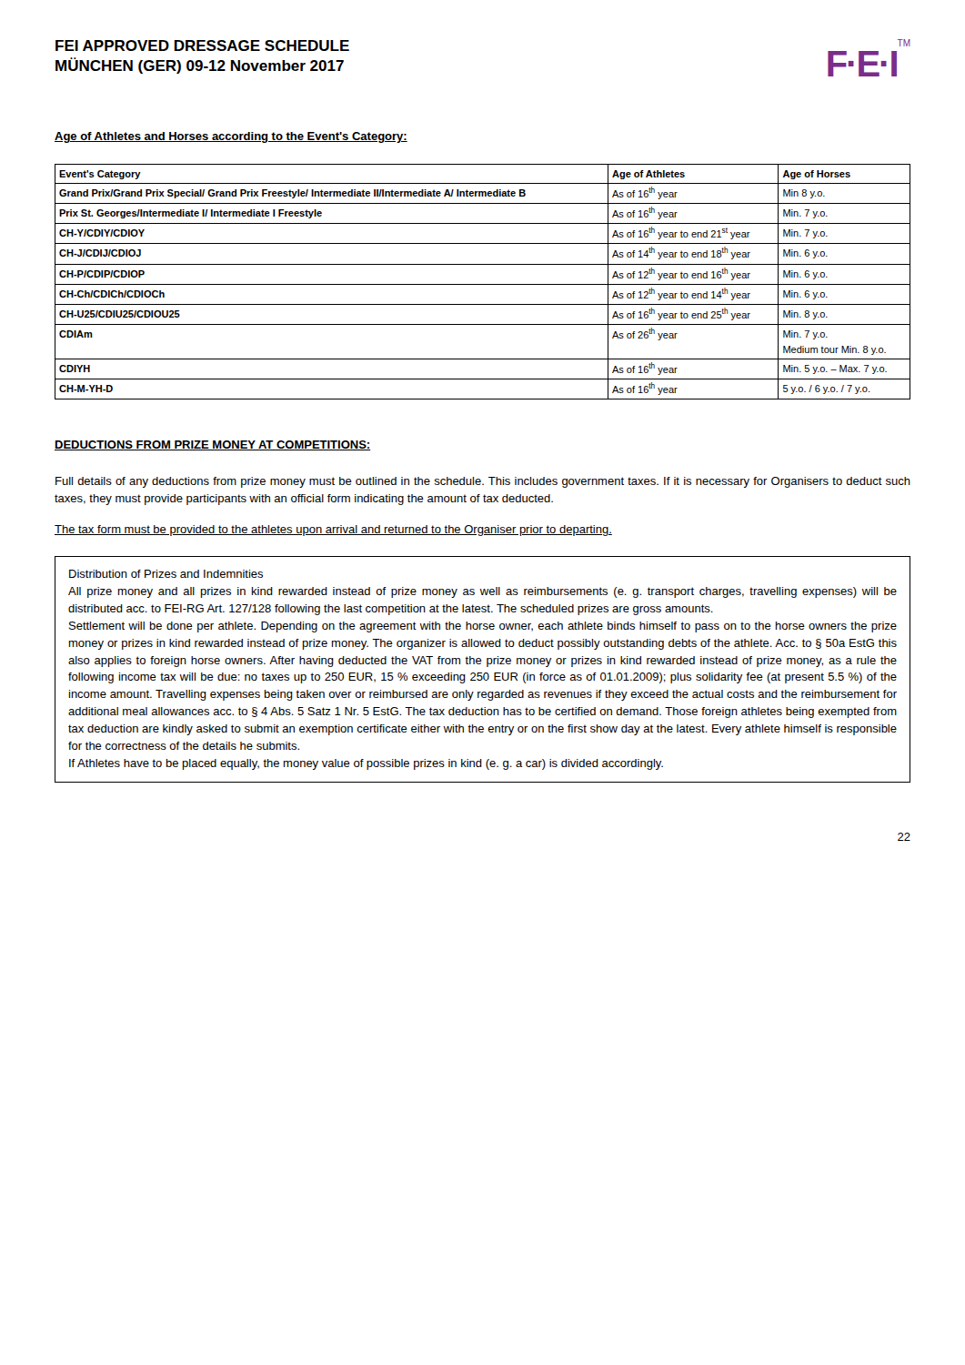FEI APPROVED DRESSAGE SCHEDULE
MÜNCHEN (GER) 09-12 November 2017
F·E·I TM
Age of Athletes and Horses according to the Event's Category:
| Event's Category | Age of Athletes | Age of Horses |
| --- | --- | --- |
| Grand Prix/Grand Prix Special/ Grand Prix Freestyle/ Intermediate II/Intermediate A/ Intermediate B | As of 16 th year | Min 8 y.o. |
| Prix St. Georges/Intermediate I/ Intermediate I Freestyle | As of 16 th year | Min. 7 y.o. |
| CH-Y/CDIY/CDIOY | As of 16 th year to end 21 st year | Min. 7 y.o. |
| CH-J/CDIJ/CDIOJ | As of 14 th year to end 18 th year | Min. 6 y.o. |
| CH-P/CDIP/CDIOP | As of 12 th year to end 16 th year | Min. 6 y.o. |
| CH-Ch/CDICh/CDIOCh | As of 12 th year to end 14 th year | Min. 6 y.o. |
| CH-U25/CDIU25/CDIOU25 | As of 16 th year to end 25 th year | Min. 8 y.o. |
| CDIAm | As of 26 th year | Min. 7 y.o. Medium tour Min. 8 y.o. |
| CDIYH | As of 16 th year | Min. 5 y.o. – Max. 7 y.o. |
| CH-M-YH-D | As of 16 th year | 5 y.o. / 6 y.o. / 7 y.o. |
DEDUCTIONS FROM PRIZE MONEY AT COMPETITIONS:
Full details of any deductions from prize money must be outlined in the schedule. This includes government taxes. If it is necessary for Organisers to deduct such taxes, they must provide participants with an official form indicating the amount of tax deducted.
The tax form must be provided to the athletes upon arrival and returned to the Organiser prior to departing.
Distribution of Prizes and Indemnities
All prize money and all prizes in kind rewarded instead of prize money as well as reimbursements (e. g. transport charges, travelling expenses) will be distributed acc. to FEI-RG Art. 127/128 following the last competition at the latest. The scheduled prizes are gross amounts.
Settlement will be done per athlete. Depending on the agreement with the horse owner, each athlete binds himself to pass on to the horse owners the prize money or prizes in kind rewarded instead of prize money. The organizer is allowed to deduct possibly outstanding debts of the athlete. Acc. to § 50a EstG this also applies to foreign horse owners. After having deducted the VAT from the prize money or prizes in kind rewarded instead of prize money, as a rule the following income tax will be due: no taxes up to 250 EUR, 15 % exceeding 250 EUR (in force as of 01.01.2009); plus solidarity fee (at present 5.5 %) of the income amount. Travelling expenses being taken over or reimbursed are only regarded as revenues if they exceed the actual costs and the reimbursement for additional meal allowances acc. to § 4 Abs. 5 Satz 1 Nr. 5 EstG. The tax deduction has to be certified on demand. Those foreign athletes being exempted from tax deduction are kindly asked to submit an exemption certificate either with the entry or on the first show day at the latest. Every athlete himself is responsible for the correctness of the details he submits.
If Athletes have to be placed equally, the money value of possible prizes in kind (e. g. a car) is divided accordingly.
22